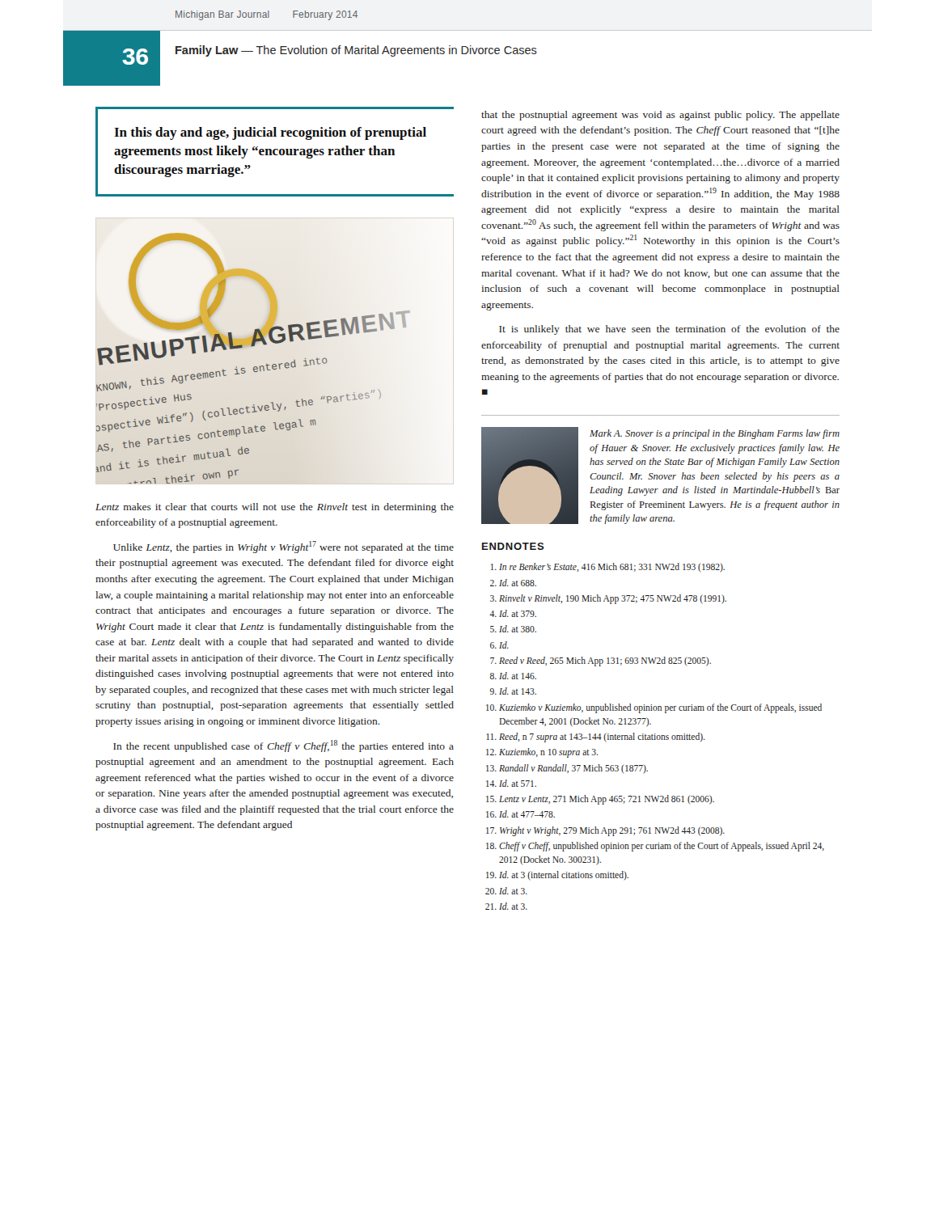Michigan Bar Journal February 2014
36
Family Law — The Evolution of Marital Agreements in Divorce Cases
In this day and age, judicial recognition of prenuptial agreements most likely “encourages rather than discourages marriage.”
PRENUPTIAL AGREEMENT
T KNOWN, this Agreement is entered into
(“Prospective Hus
rospective Wife”) (collectively, the “Parties”)
EAS, the Parties contemplate legal m
and it is their mutual de
nd control their own pr
married because
terests f
Lentz makes it clear that courts will not use the Rinvelt test in determining the enforceability of a postnuptial agreement.
Unlike Lentz, the parties in Wright v Wright17 were not separated at the time their postnuptial agreement was executed. The defendant filed for divorce eight months after executing the agreement. The Court explained that under Michigan law, a couple maintaining a marital relationship may not enter into an enforceable contract that anticipates and encourages a future separation or divorce. The Wright Court made it clear that Lentz is fundamentally distinguishable from the case at bar. Lentz dealt with a couple that had separated and wanted to divide their marital assets in anticipation of their divorce. The Court in Lentz specifically distinguished cases involving postnuptial agreements that were not entered into by separated couples, and recognized that these cases met with much stricter legal scrutiny than postnuptial, post-separation agreements that essentially settled property issues arising in ongoing or imminent divorce litigation.
In the recent unpublished case of Cheff v Cheff,18 the parties entered into a postnuptial agreement and an amendment to the postnuptial agreement. Each agreement referenced what the parties wished to occur in the event of a divorce or separation. Nine years after the amended postnuptial agreement was executed, a divorce case was filed and the plaintiff requested that the trial court enforce the postnuptial agreement. The defendant argued
that the postnuptial agreement was void as against public policy. The appellate court agreed with the defendant’s position. The Cheff Court reasoned that “[t]he parties in the present case were not separated at the time of signing the agreement. Moreover, the agreement ‘contemplated…the…divorce of a married couple’ in that it contained explicit provisions pertaining to alimony and property distribution in the event of divorce or separation.”19 In addition, the May 1988 agreement did not explicitly “express a desire to maintain the marital covenant.”20 As such, the agreement fell within the parameters of Wright and was “void as against public policy.”21 Noteworthy in this opinion is the Court’s reference to the fact that the agreement did not express a desire to maintain the marital covenant. What if it had? We do not know, but one can assume that the inclusion of such a covenant will become commonplace in postnuptial agreements.
It is unlikely that we have seen the termination of the evolution of the enforceability of prenuptial and postnuptial marital agreements. The current trend, as demonstrated by the cases cited in this article, is to attempt to give meaning to the agreements of parties that do not encourage separation or divorce. ■
Mark A. Snover is a principal in the Bingham Farms law firm of Hauer & Snover. He exclusively practices family law. He has served on the State Bar of Michigan Family Law Section Council. Mr. Snover has been selected by his peers as a Leading Lawyer and is listed in Martindale-Hubbell’s Bar Register of Preeminent Lawyers. He is a frequent author in the family law arena.
ENDNOTES
In re Benker’s Estate, 416 Mich 681; 331 NW2d 193 (1982).
Id. at 688.
Rinvelt v Rinvelt, 190 Mich App 372; 475 NW2d 478 (1991).
Id. at 379.
Id. at 380.
Id.
Reed v Reed, 265 Mich App 131; 693 NW2d 825 (2005).
Id. at 146.
Id. at 143.
Kuziemko v Kuziemko, unpublished opinion per curiam of the Court of Appeals, issued December 4, 2001 (Docket No. 212377).
Reed, n 7 supra at 143–144 (internal citations omitted).
Kuziemko, n 10 supra at 3.
Randall v Randall, 37 Mich 563 (1877).
Id. at 571.
Lentz v Lentz, 271 Mich App 465; 721 NW2d 861 (2006).
Id. at 477–478.
Wright v Wright, 279 Mich App 291; 761 NW2d 443 (2008).
Cheff v Cheff, unpublished opinion per curiam of the Court of Appeals, issued April 24, 2012 (Docket No. 300231).
Id. at 3 (internal citations omitted).
Id. at 3.
Id. at 3.